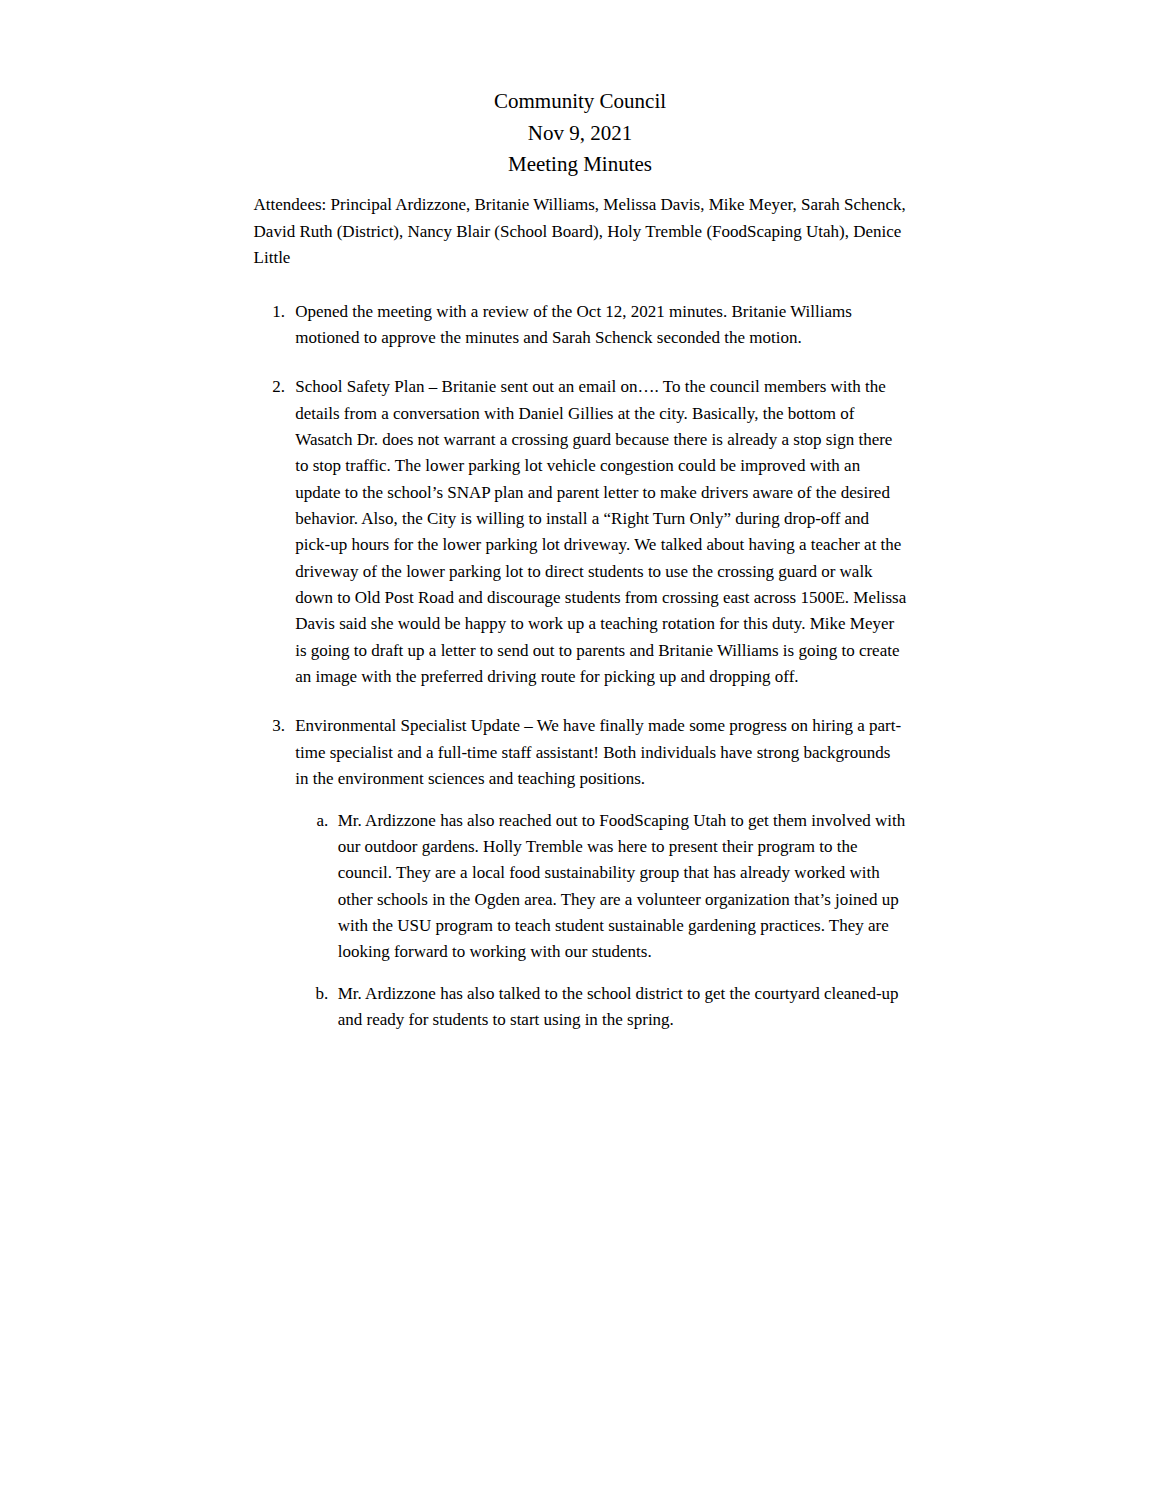Community Council
Nov 9, 2021
Meeting Minutes
Attendees: Principal Ardizzone, Britanie Williams, Melissa Davis, Mike Meyer, Sarah Schenck, David Ruth (District), Nancy Blair (School Board), Holy Tremble (FoodScaping Utah), Denice Little
Opened the meeting with a review of the Oct 12, 2021 minutes. Britanie Williams motioned to approve the minutes and Sarah Schenck seconded the motion.
School Safety Plan – Britanie sent out an email on…. To the council members with the details from a conversation with Daniel Gillies at the city. Basically, the bottom of Wasatch Dr. does not warrant a crossing guard because there is already a stop sign there to stop traffic. The lower parking lot vehicle congestion could be improved with an update to the school’s SNAP plan and parent letter to make drivers aware of the desired behavior. Also, the City is willing to install a “Right Turn Only” during drop-off and pick-up hours for the lower parking lot driveway. We talked about having a teacher at the driveway of the lower parking lot to direct students to use the crossing guard or walk down to Old Post Road and discourage students from crossing east across 1500E. Melissa Davis said she would be happy to work up a teaching rotation for this duty. Mike Meyer is going to draft up a letter to send out to parents and Britanie Williams is going to create an image with the preferred driving route for picking up and dropping off.
Environmental Specialist Update – We have finally made some progress on hiring a part-time specialist and a full-time staff assistant! Both individuals have strong backgrounds in the environment sciences and teaching positions.
Mr. Ardizzone has also reached out to FoodScaping Utah to get them involved with our outdoor gardens. Holly Tremble was here to present their program to the council. They are a local food sustainability group that has already worked with other schools in the Ogden area. They are a volunteer organization that’s joined up with the USU program to teach student sustainable gardening practices. They are looking forward to working with our students.
Mr. Ardizzone has also talked to the school district to get the courtyard cleaned-up and ready for students to start using in the spring.